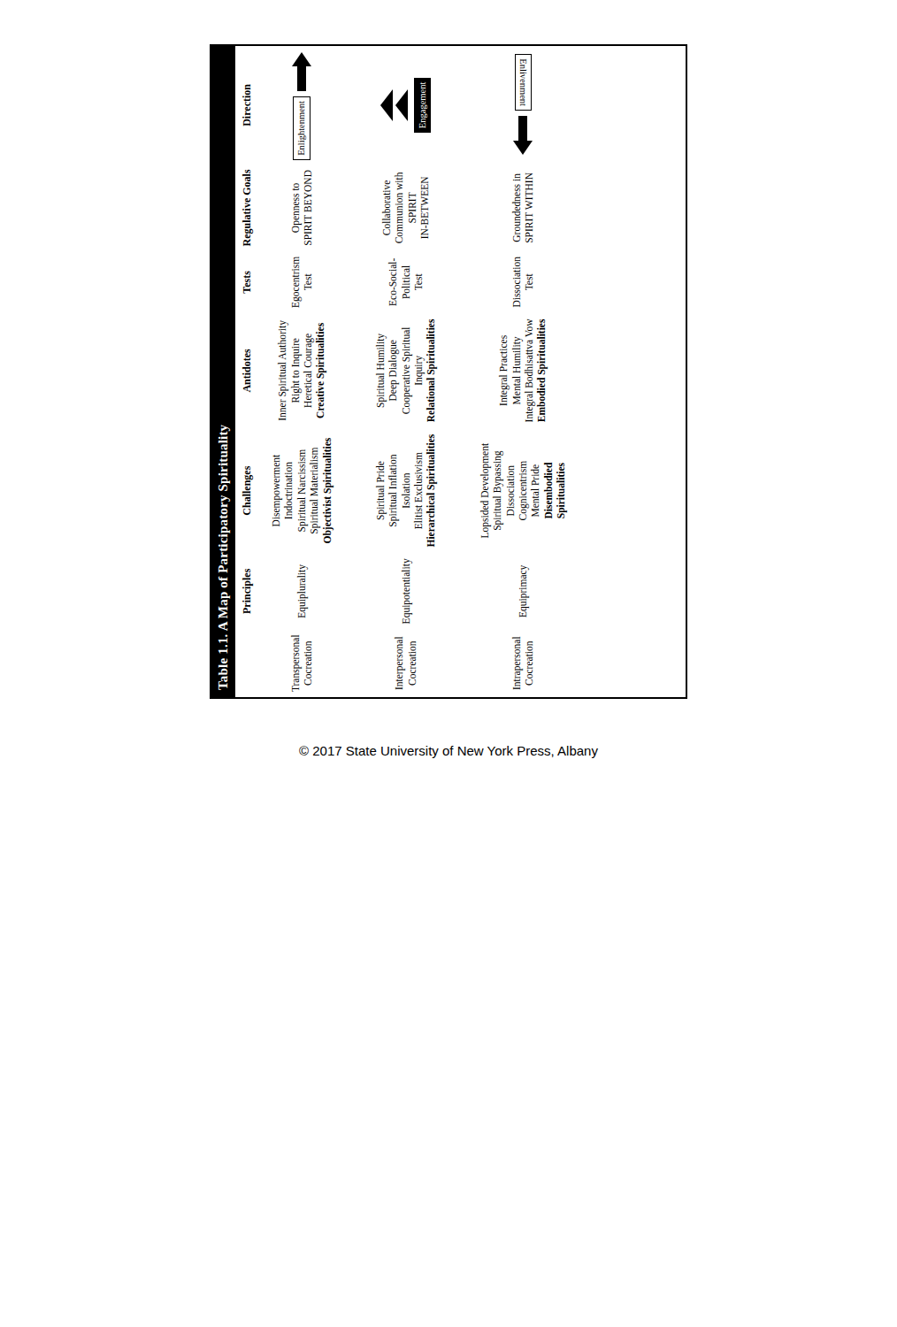Table 1.1. A Map of Participatory Spirituality
| | Principles | Challenges | Antidotes | Tests | Regulative Goals | Direction |
| --- | --- | --- | --- | --- | --- | --- |
| Transpersonal Cocreation | Equiplurality | Disempowerment Indoctrination Spiritual Narcissism Spiritual Materialism Objectivist Spiritualities | Inner Spiritual Authority Right to Inquire Heretical Courage Creative Spiritualities | Egocentrism Test | Openness to Spirit Beyond | Enlightenment |
| Interpersonal Cocreation | Equipotentiality | Spiritual Pride Spiritual Inflation Isolation Elitist Exclusivism Hierarchical Spiritualities | Spiritual Humility Deep Dialogue Cooperative Spiritual Inquiry Relational Spiritualities | Eco-Social- Political Test | Collaborative Communion with Spirit In-Between | Engagement |
| Intrapersonal Cocreation | Equiprimacy | Lopsided Development Spiritual Bypassing Dissociation Cognicentrism Mental Pride Disembodied Spiritualities | Integral Practices Mental Humility Integral Bodhisattva Vow Embodied Spiritualities | Dissociation Test | Groundedness in Spirit Within | Enlivenment |
© 2017 State University of New York Press, Albany